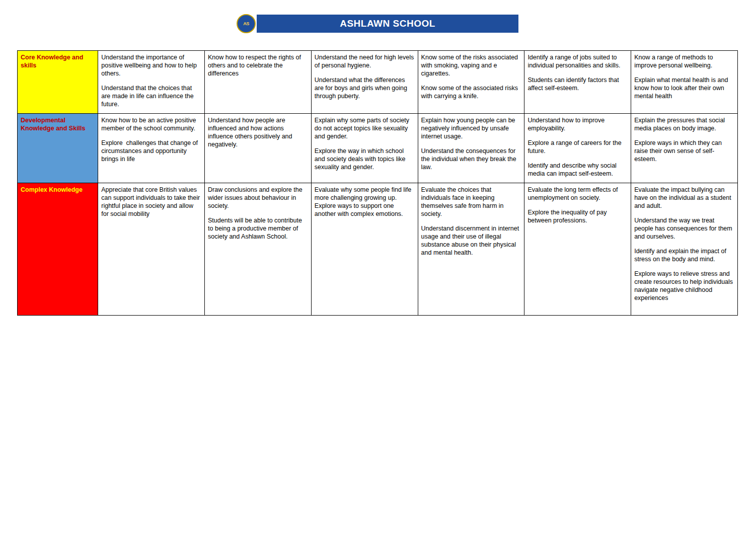AS
ASHLAWN SCHOOL
| Core Knowledge and skills | Understand the importance of positive wellbeing and how to help others. Understand that the choices that are made in life can influence the future. | Know how to respect the rights of others and to celebrate the differences | Understand the need for high levels of personal hygiene. Understand what the differences are for boys and girls when going through puberty. | Know some of the risks associated with smoking, vaping and e cigarettes. Know some of the associated risks with carrying a knife. | Identify a range of jobs suited to individual personalities and skills. Students can identify factors that affect self-esteem. | Know a range of methods to improve personal wellbeing. Explain what mental health is and know how to look after their own mental health |
| Developmental Knowledge and Skills | Know how to be an active positive member of the school community. Explore challenges that change of circumstances and opportunity brings in life | Understand how people are influenced and how actions influence others positively and negatively. | Explain why some parts of society do not accept topics like sexuality and gender. Explore the way in which school and society deals with topics like sexuality and gender. | Explain how young people can be negatively influenced by unsafe internet usage. Understand the consequences for the individual when they break the law. | Understand how to improve employability. Explore a range of careers for the future. Identify and describe why social media can impact self-esteem. | Explain the pressures that social media places on body image. Explore ways in which they can raise their own sense of self-esteem. |
| Complex Knowledge | Appreciate that core British values can support individuals to take their rightful place in society and allow for social mobility | Draw conclusions and explore the wider issues about behaviour in society. Students will be able to contribute to being a productive member of society and Ashlawn School. | Evaluate why some people find life more challenging growing up. Explore ways to support one another with complex emotions. | Evaluate the choices that individuals face in keeping themselves safe from harm in society. Understand discernment in internet usage and their use of illegal substance abuse on their physical and mental health. | Evaluate the long term effects of unemployment on society. Explore the inequality of pay between professions. | Evaluate the impact bullying can have on the individual as a student and adult. Understand the way we treat people has consequences for them and ourselves. Identify and explain the impact of stress on the body and mind. Explore ways to relieve stress and create resources to help individuals navigate negative childhood experiences |